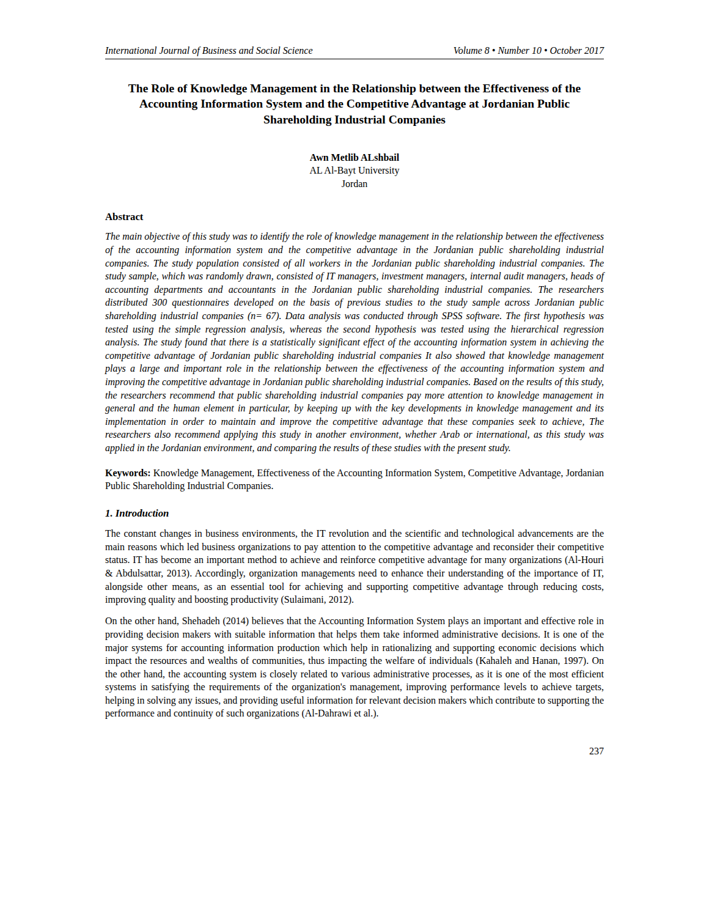International Journal of Business and Social Science Volume 8 • Number 10 • October 2017
The Role of Knowledge Management in the Relationship between the Effectiveness of the Accounting Information System and the Competitive Advantage at Jordanian Public Shareholding Industrial Companies
Awn Metlib ALshbail
AL Al-Bayt University
Jordan
Abstract
The main objective of this study was to identify the role of knowledge management in the relationship between the effectiveness of the accounting information system and the competitive advantage in the Jordanian public shareholding industrial companies. The study population consisted of all workers in the Jordanian public shareholding industrial companies. The study sample, which was randomly drawn, consisted of IT managers, investment managers, internal audit managers, heads of accounting departments and accountants in the Jordanian public shareholding industrial companies. The researchers distributed 300 questionnaires developed on the basis of previous studies to the study sample across Jordanian public shareholding industrial companies (n= 67). Data analysis was conducted through SPSS software. The first hypothesis was tested using the simple regression analysis, whereas the second hypothesis was tested using the hierarchical regression analysis. The study found that there is a statistically significant effect of the accounting information system in achieving the competitive advantage of Jordanian public shareholding industrial companies It also showed that knowledge management plays a large and important role in the relationship between the effectiveness of the accounting information system and improving the competitive advantage in Jordanian public shareholding industrial companies. Based on the results of this study, the researchers recommend that public shareholding industrial companies pay more attention to knowledge management in general and the human element in particular, by keeping up with the key developments in knowledge management and its implementation in order to maintain and improve the competitive advantage that these companies seek to achieve, The researchers also recommend applying this study in another environment, whether Arab or international, as this study was applied in the Jordanian environment, and comparing the results of these studies with the present study.
Keywords: Knowledge Management, Effectiveness of the Accounting Information System, Competitive Advantage, Jordanian Public Shareholding Industrial Companies.
1. Introduction
The constant changes in business environments, the IT revolution and the scientific and technological advancements are the main reasons which led business organizations to pay attention to the competitive advantage and reconsider their competitive status. IT has become an important method to achieve and reinforce competitive advantage for many organizations (Al-Houri & Abdulsattar, 2013). Accordingly, organization managements need to enhance their understanding of the importance of IT, alongside other means, as an essential tool for achieving and supporting competitive advantage through reducing costs, improving quality and boosting productivity (Sulaimani, 2012).
On the other hand, Shehadeh (2014) believes that the Accounting Information System plays an important and effective role in providing decision makers with suitable information that helps them take informed administrative decisions. It is one of the major systems for accounting information production which help in rationalizing and supporting economic decisions which impact the resources and wealths of communities, thus impacting the welfare of individuals (Kahaleh and Hanan, 1997). On the other hand, the accounting system is closely related to various administrative processes, as it is one of the most efficient systems in satisfying the requirements of the organization's management, improving performance levels to achieve targets, helping in solving any issues, and providing useful information for relevant decision makers which contribute to supporting the performance and continuity of such organizations (Al-Dahrawi et al.).
237